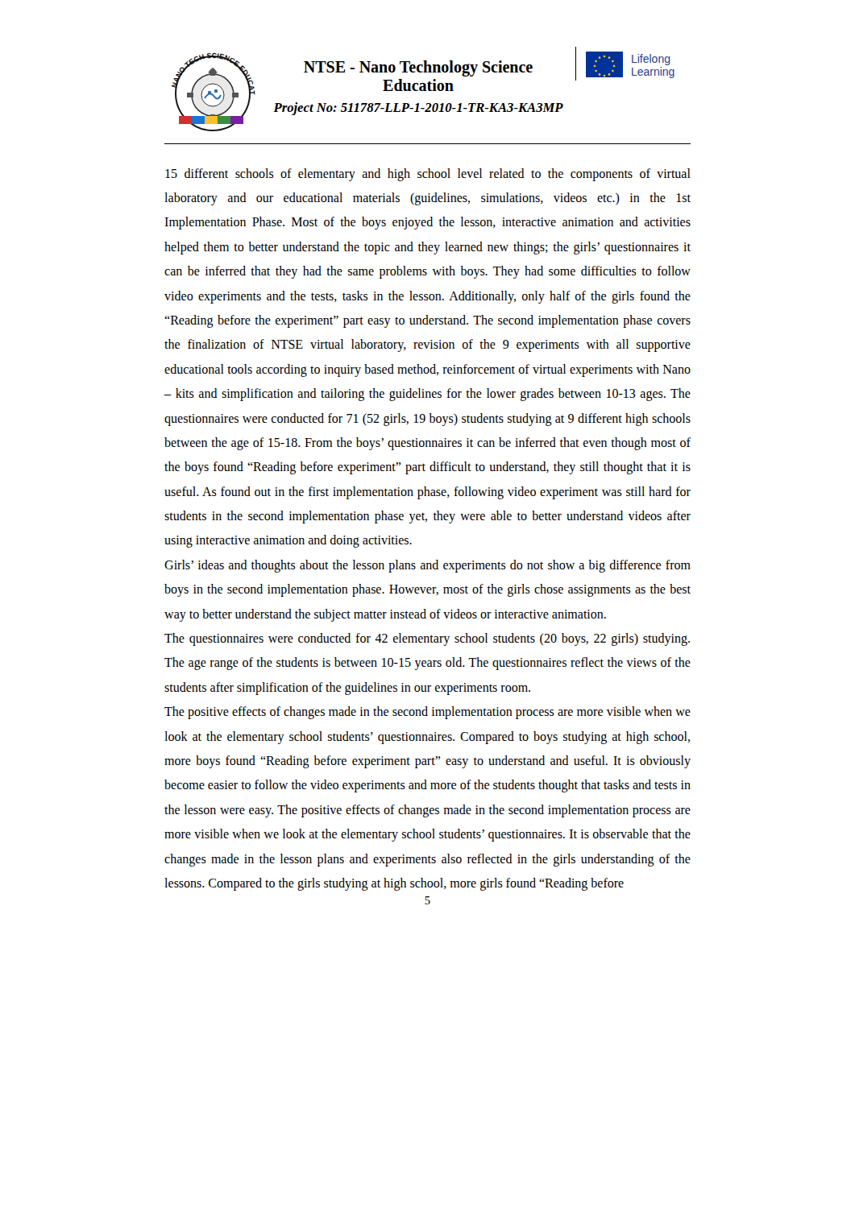NANO TECH SCIENCE EDUCATION
NTSE - Nano Technology Science Education
Project No: 511787-LLP-1-2010-1-TR-KA3-KA3MP
Lifelong
Learning
15 different schools of elementary and high school level related to the components of virtual laboratory and our educational materials (guidelines, simulations, videos etc.) in the 1st Implementation Phase. Most of the boys enjoyed the lesson, interactive animation and activities helped them to better understand the topic and they learned new things; the girls’ questionnaires it can be inferred that they had the same problems with boys. They had some difficulties to follow video experiments and the tests, tasks in the lesson. Additionally, only half of the girls found the “Reading before the experiment” part easy to understand. The second implementation phase covers the finalization of NTSE virtual laboratory, revision of the 9 experiments with all supportive educational tools according to inquiry based method, reinforcement of virtual experiments with Nano – kits and simplification and tailoring the guidelines for the lower grades between 10-13 ages. The questionnaires were conducted for 71 (52 girls, 19 boys) students studying at 9 different high schools between the age of 15-18. From the boys’ questionnaires it can be inferred that even though most of the boys found “Reading before experiment” part difficult to understand, they still thought that it is useful. As found out in the first implementation phase, following video experiment was still hard for students in the second implementation phase yet, they were able to better understand videos after using interactive animation and doing activities.
Girls’ ideas and thoughts about the lesson plans and experiments do not show a big difference from boys in the second implementation phase. However, most of the girls chose assignments as the best way to better understand the subject matter instead of videos or interactive animation.
The questionnaires were conducted for 42 elementary school students (20 boys, 22 girls) studying. The age range of the students is between 10-15 years old. The questionnaires reflect the views of the students after simplification of the guidelines in our experiments room.
The positive effects of changes made in the second implementation process are more visible when we look at the elementary school students’ questionnaires. Compared to boys studying at high school, more boys found “Reading before experiment part” easy to understand and useful. It is obviously become easier to follow the video experiments and more of the students thought that tasks and tests in the lesson were easy. The positive effects of changes made in the second implementation process are more visible when we look at the elementary school students’ questionnaires. It is observable that the changes made in the lesson plans and experiments also reflected in the girls understanding of the lessons. Compared to the girls studying at high school, more girls found “Reading before
5